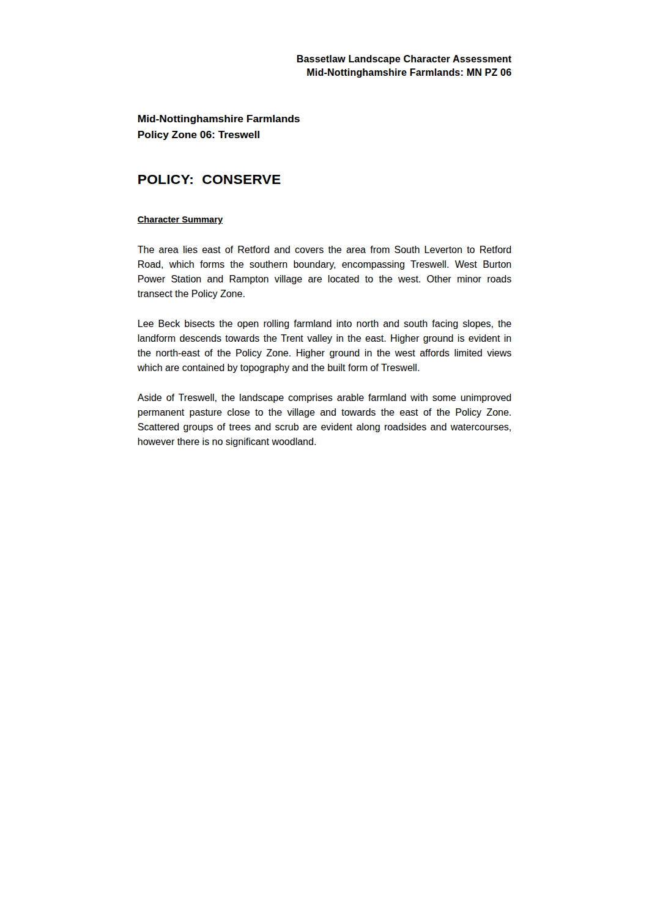Bassetlaw Landscape Character Assessment Mid-Nottinghamshire Farmlands: MN PZ 06
Mid-Nottinghamshire Farmlands Policy Zone 06: Treswell
POLICY: CONSERVE
Character Summary
The area lies east of Retford and covers the area from South Leverton to Retford Road, which forms the southern boundary, encompassing Treswell. West Burton Power Station and Rampton village are located to the west. Other minor roads transect the Policy Zone.
Lee Beck bisects the open rolling farmland into north and south facing slopes, the landform descends towards the Trent valley in the east. Higher ground is evident in the north-east of the Policy Zone. Higher ground in the west affords limited views which are contained by topography and the built form of Treswell.
Aside of Treswell, the landscape comprises arable farmland with some unimproved permanent pasture close to the village and towards the east of the Policy Zone. Scattered groups of trees and scrub are evident along roadsides and watercourses, however there is no significant woodland.